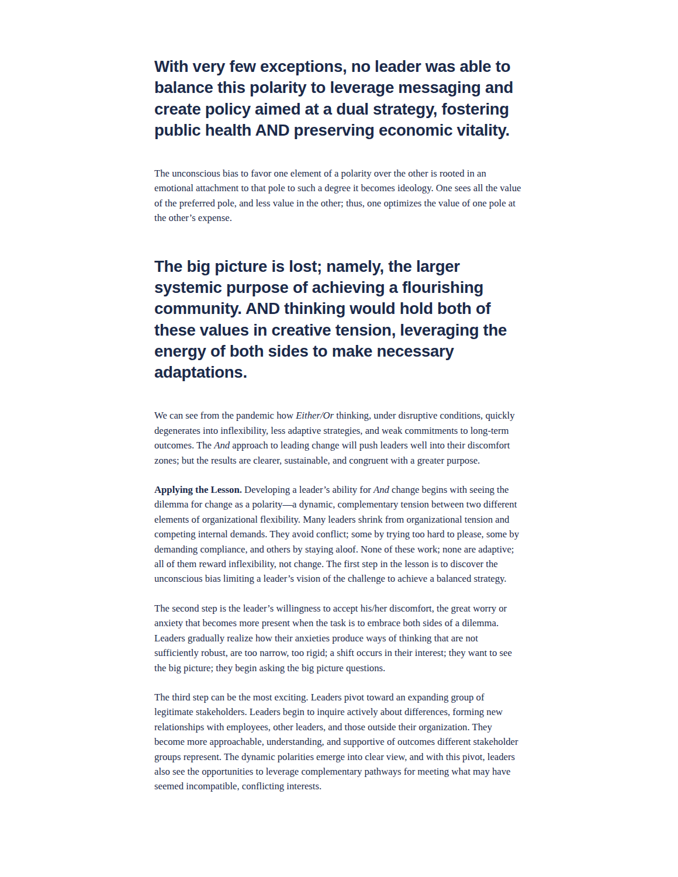With very few exceptions, no leader was able to balance this polarity to leverage messaging and create policy aimed at a dual strategy, fostering public health AND preserving economic vitality.
The unconscious bias to favor one element of a polarity over the other is rooted in an emotional attachment to that pole to such a degree it becomes ideology. One sees all the value of the preferred pole, and less value in the other; thus, one optimizes the value of one pole at the other’s expense.
The big picture is lost; namely, the larger systemic purpose of achieving a flourishing community. AND thinking would hold both of these values in creative tension, leveraging the energy of both sides to make necessary adaptations.
We can see from the pandemic how Either/Or thinking, under disruptive conditions, quickly degenerates into inflexibility, less adaptive strategies, and weak commitments to long-term outcomes. The And approach to leading change will push leaders well into their discomfort zones; but the results are clearer, sustainable, and congruent with a greater purpose.
Applying the Lesson. Developing a leader’s ability for And change begins with seeing the dilemma for change as a polarity—a dynamic, complementary tension between two different elements of organizational flexibility. Many leaders shrink from organizational tension and competing internal demands. They avoid conflict; some by trying too hard to please, some by demanding compliance, and others by staying aloof. None of these work; none are adaptive; all of them reward inflexibility, not change. The first step in the lesson is to discover the unconscious bias limiting a leader’s vision of the challenge to achieve a balanced strategy.
The second step is the leader’s willingness to accept his/her discomfort, the great worry or anxiety that becomes more present when the task is to embrace both sides of a dilemma. Leaders gradually realize how their anxieties produce ways of thinking that are not sufficiently robust, are too narrow, too rigid; a shift occurs in their interest; they want to see the big picture; they begin asking the big picture questions.
The third step can be the most exciting. Leaders pivot toward an expanding group of legitimate stakeholders. Leaders begin to inquire actively about differences, forming new relationships with employees, other leaders, and those outside their organization. They become more approachable, understanding, and supportive of outcomes different stakeholder groups represent. The dynamic polarities emerge into clear view, and with this pivot, leaders also see the opportunities to leverage complementary pathways for meeting what may have seemed incompatible, conflicting interests.